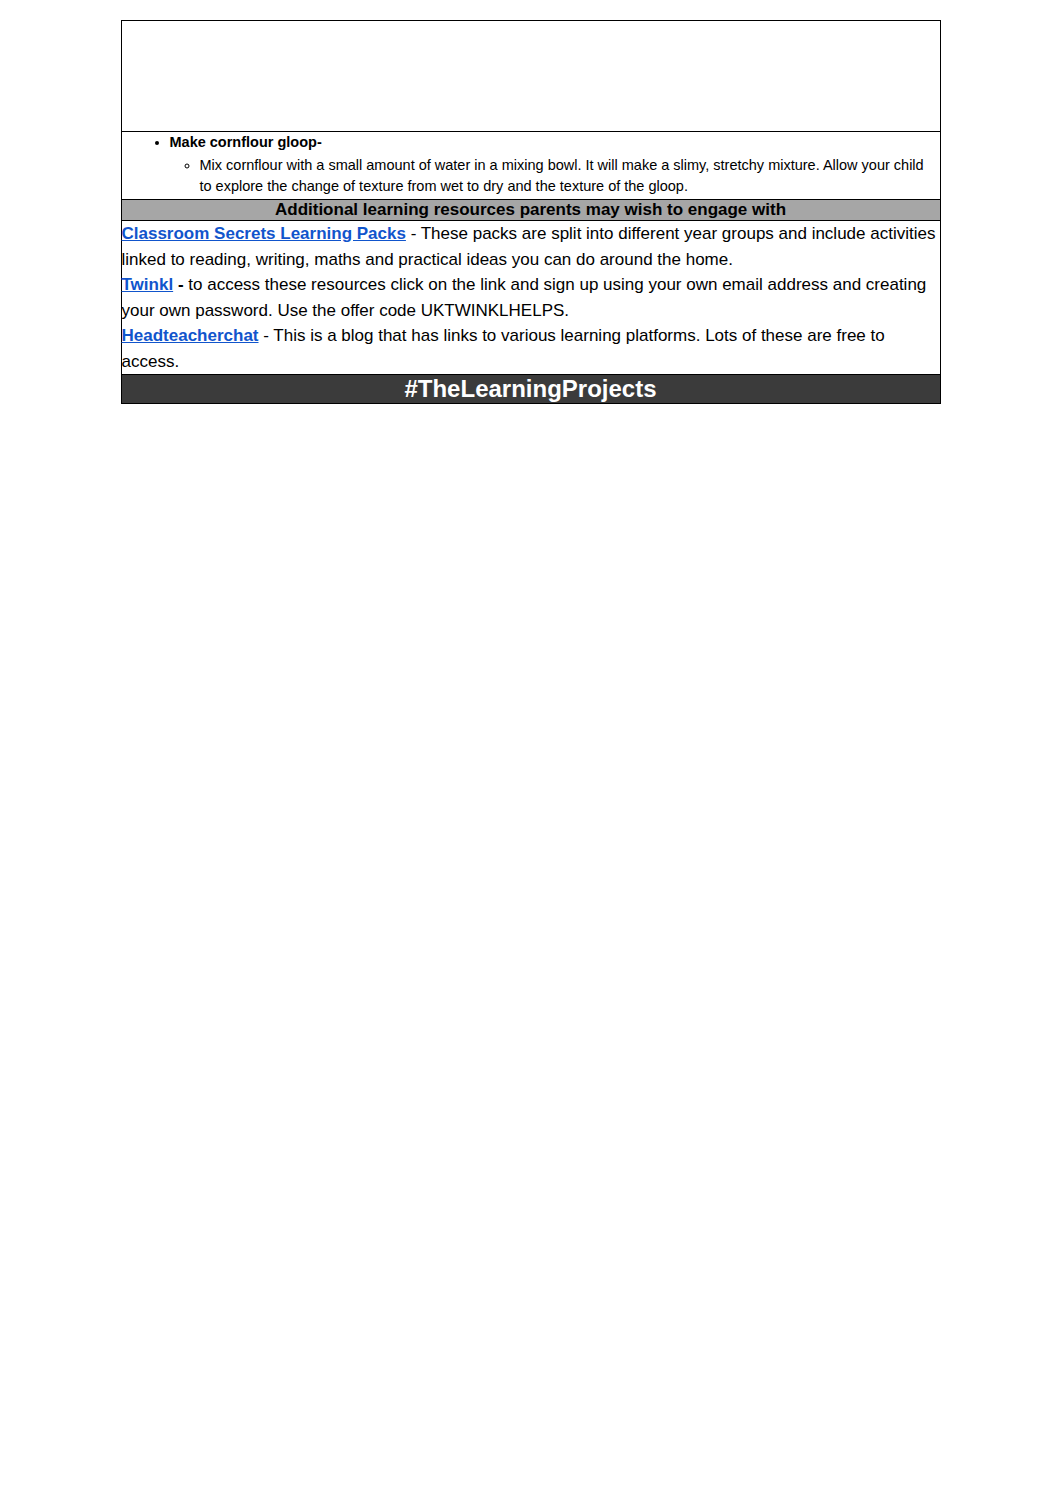| Make cornflour gloop- Mix cornflour with a small amount of water in a mixing bowl. It will make a slimy, stretchy mixture. Allow your child to explore the change of texture from wet to dry and the texture of the gloop. |
| Additional learning resources parents may wish to engage with |
| Classroom Secrets Learning Packs - These packs are split into different year groups and include activities linked to reading, writing, maths and practical ideas you can do around the home. Twinkl - to access these resources click on the link and sign up using your own email address and creating your own password. Use the offer code UKTWINKLHELPS. Headteacherchat - This is a blog that has links to various learning platforms. Lots of these are free to access. |
| #TheLearningProjects |